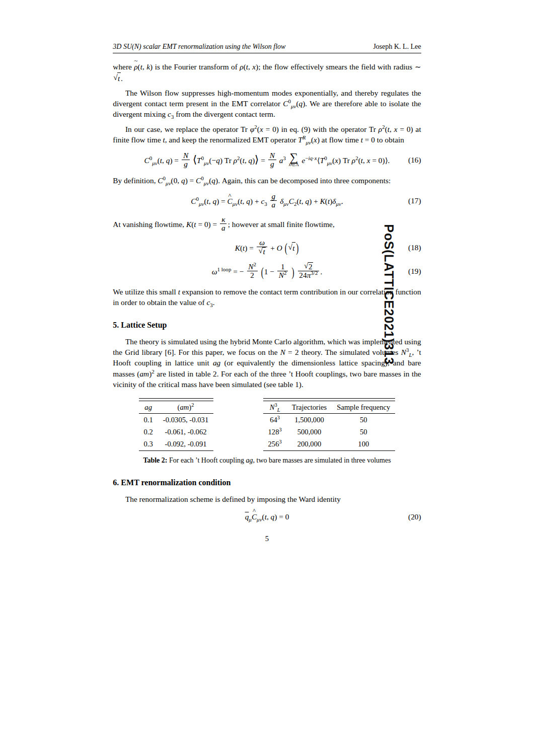3D SU(N) scalar EMT renormalization using the Wilson flow Joseph K. L. Lee
PoS(LATTICE2021)313
where ~ρ(t, k) is the Fourier transform of ρ(t, x); the flow effectively smears the field with radius ∼ t.
The Wilson flow suppresses high-momentum modes exponentially, and thereby regulates the divergent contact term present in the EMT correlator C0μν(q). We are therefore able to isolate the divergent mixing c3 from the divergent contact term.
In our case, we replace the operator Tr φ2(x = 0) in eq. (9) with the operator Tr ρ2(t, x = 0) at finite flow time t, and keep the renormalized EMT operator TRμν(x) at flow time t = 0 to obtain
C0μν(t, q) = Ng ⟨T0μν(−q) Tr ρ2(t, q)⟩ = Ng a3 ∑x∈Λ e−iq·x⟨T0μν(x) Tr ρ2(t, x = 0)⟩.
(16)
By definition, C0μν(0, q) = C0μν(q). Again, this can be decomposed into three components:
C0μν(t, q) = ^Cμν(t, q) + c3 ga δμνC2(t, q) + K(t)δμν.
(17)
At vanishing flowtime, K(t = 0) = κa; however at small finite flowtime,
K(t) = ωt + O (t)
(18)
ω1 loop = − N22 (1 − 1 N2 ) 224π3/2.
(19)
We utilize this small t expansion to remove the contact term contribution in our correlation function in order to obtain the value of c3.
5. Lattice Setup
The theory is simulated using the hybrid Monte Carlo algorithm, which was implemented using the Grid library [6]. For this paper, we focus on the N = 2 theory. The simulated volumes N3L, ’t Hooft coupling in lattice unit ag (or equivalently the dimensionless lattice spacing), and bare masses (am)2 are listed in table 2. For each of the three ’t Hooft couplings, two bare masses in the vicinity of the critical mass have been simulated (see table 1).
| ag | ( am ) 2 |
| --- | --- |
| 0.1 | -0.0305, -0.031 |
| 0.2 | -0.061, -0.062 |
| 0.3 | -0.092, -0.091 |
| N 3 L | Trajectories | Sample frequency |
| --- | --- | --- |
| 64 3 | 1,500,000 | 50 |
| 128 3 | 500,000 | 50 |
| 256 3 | 200,000 | 100 |
Table 2: For each ’t Hooft coupling ag, two bare masses are simulated in three volumes
6. EMT renormalization condition
The renormalization scheme is defined by imposing the Ward identity
qμ^Cμν(t, q) = 0
(20)
5